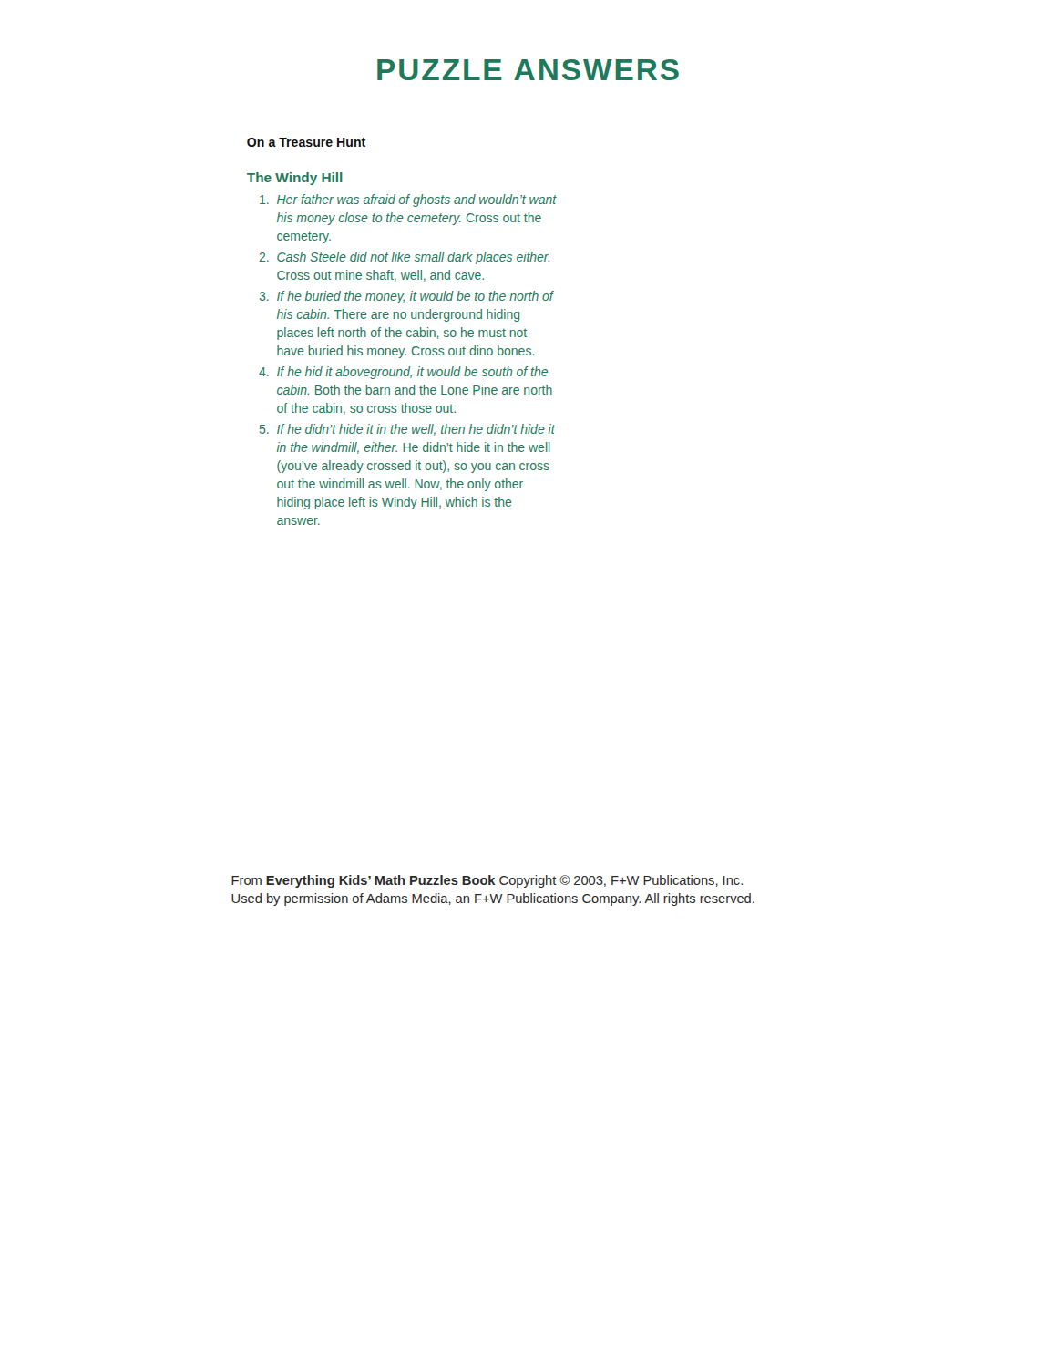Puzzle Answers
On a Treasure Hunt
The Windy Hill
Her father was afraid of ghosts and wouldn’t want his money close to the cemetery. Cross out the cemetery.
Cash Steele did not like small dark places either. Cross out mine shaft, well, and cave.
If he buried the money, it would be to the north of his cabin. There are no underground hiding places left north of the cabin, so he must not have buried his money. Cross out dino bones.
If he hid it aboveground, it would be south of the cabin. Both the barn and the Lone Pine are north of the cabin, so cross those out.
If he didn’t hide it in the well, then he didn’t hide it in the windmill, either. He didn’t hide it in the well (you’ve already crossed it out), so you can cross out the windmill as well. Now, the only other hiding place left is Windy Hill, which is the answer.
From Everything Kids’ Math Puzzles Book Copyright © 2003, F+W Publications, Inc.
Used by permission of Adams Media, an F+W Publications Company. All rights reserved.